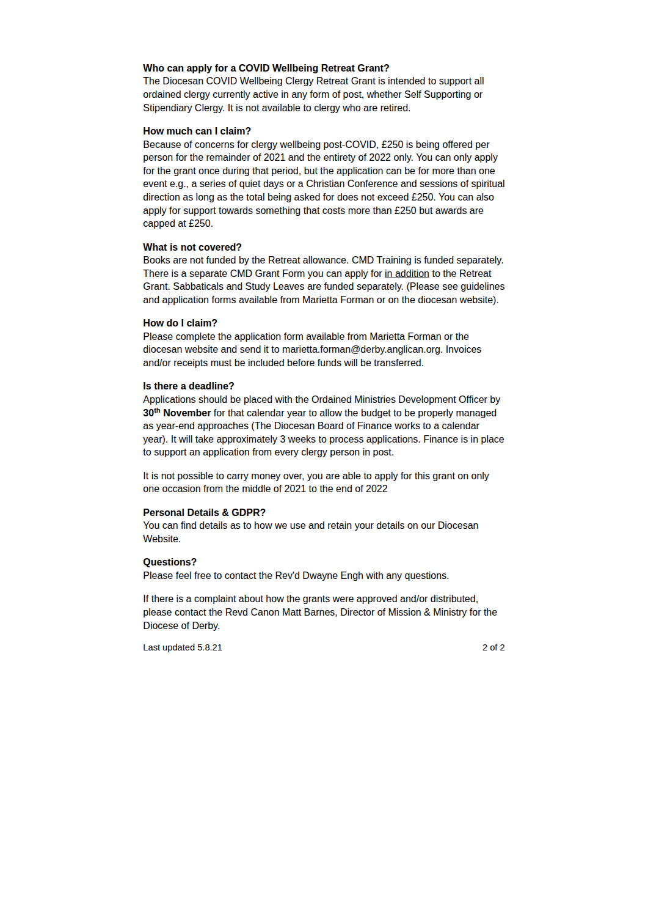Who can apply for a COVID Wellbeing Retreat Grant?
The Diocesan COVID Wellbeing Clergy Retreat Grant is intended to support all ordained clergy currently active in any form of post, whether Self Supporting or Stipendiary Clergy. It is not available to clergy who are retired.
How much can I claim?
Because of concerns for clergy wellbeing post-COVID, £250 is being offered per person for the remainder of 2021 and the entirety of 2022 only. You can only apply for the grant once during that period, but the application can be for more than one event e.g., a series of quiet days or a Christian Conference and sessions of spiritual direction as long as the total being asked for does not exceed £250. You can also apply for support towards something that costs more than £250 but awards are capped at £250.
What is not covered?
Books are not funded by the Retreat allowance. CMD Training is funded separately. There is a separate CMD Grant Form you can apply for in addition to the Retreat Grant. Sabbaticals and Study Leaves are funded separately. (Please see guidelines and application forms available from Marietta Forman or on the diocesan website).
How do I claim?
Please complete the application form available from Marietta Forman or the diocesan website and send it to marietta.forman@derby.anglican.org. Invoices and/or receipts must be included before funds will be transferred.
Is there a deadline?
Applications should be placed with the Ordained Ministries Development Officer by 30th November for that calendar year to allow the budget to be properly managed as year-end approaches (The Diocesan Board of Finance works to a calendar year). It will take approximately 3 weeks to process applications. Finance is in place to support an application from every clergy person in post.
It is not possible to carry money over, you are able to apply for this grant on only one occasion from the middle of 2021 to the end of 2022
Personal Details & GDPR?
You can find details as to how we use and retain your details on our Diocesan Website.
Questions?
Please feel free to contact the Rev'd Dwayne Engh with any questions.
If there is a complaint about how the grants were approved and/or distributed, please contact the Revd Canon Matt Barnes, Director of Mission & Ministry for the Diocese of Derby.
Last updated 5.8.21 2 of 2